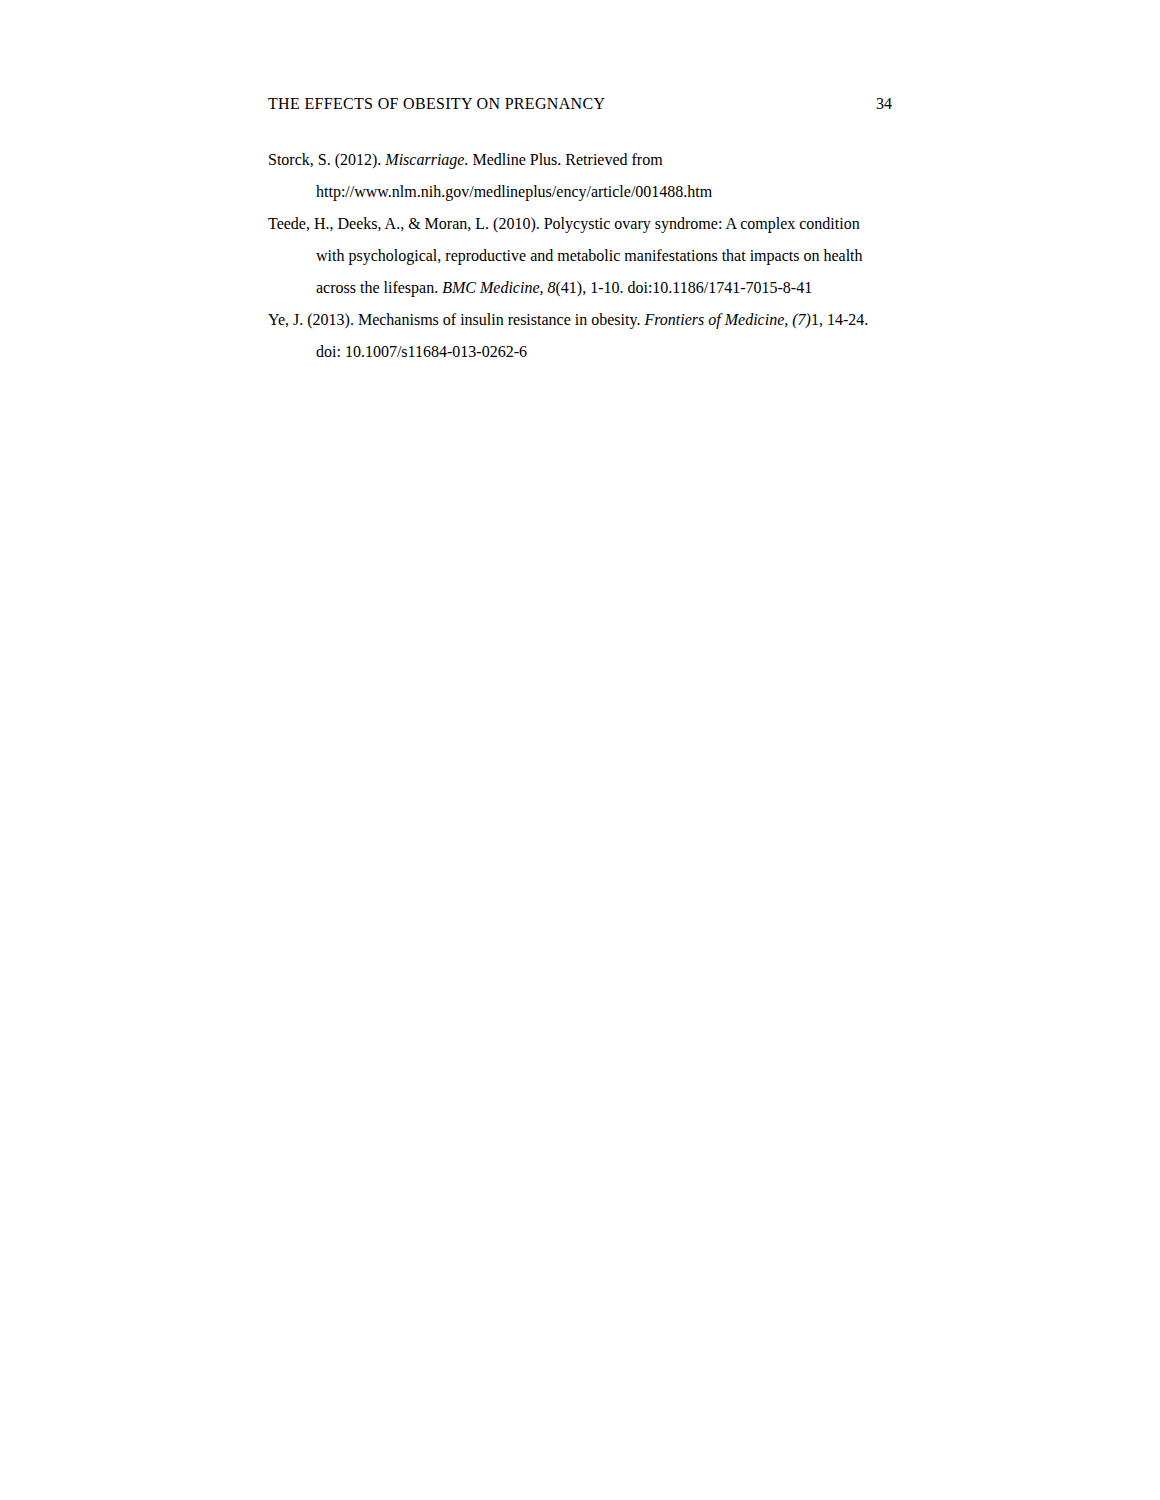The Effects of Obesity on Pregnancy 34
Storck, S. (2012). Miscarriage. Medline Plus. Retrieved from http://www.nlm.nih.gov/medlineplus/ency/article/001488.htm
Teede, H., Deeks, A., & Moran, L. (2010). Polycystic ovary syndrome: A complex condition with psychological, reproductive and metabolic manifestations that impacts on health across the lifespan. BMC Medicine, 8(41), 1-10. doi:10.1186/1741-7015-8-41
Ye, J. (2013). Mechanisms of insulin resistance in obesity. Frontiers of Medicine, (7)1, 14-24. doi: 10.1007/s11684-013-0262-6